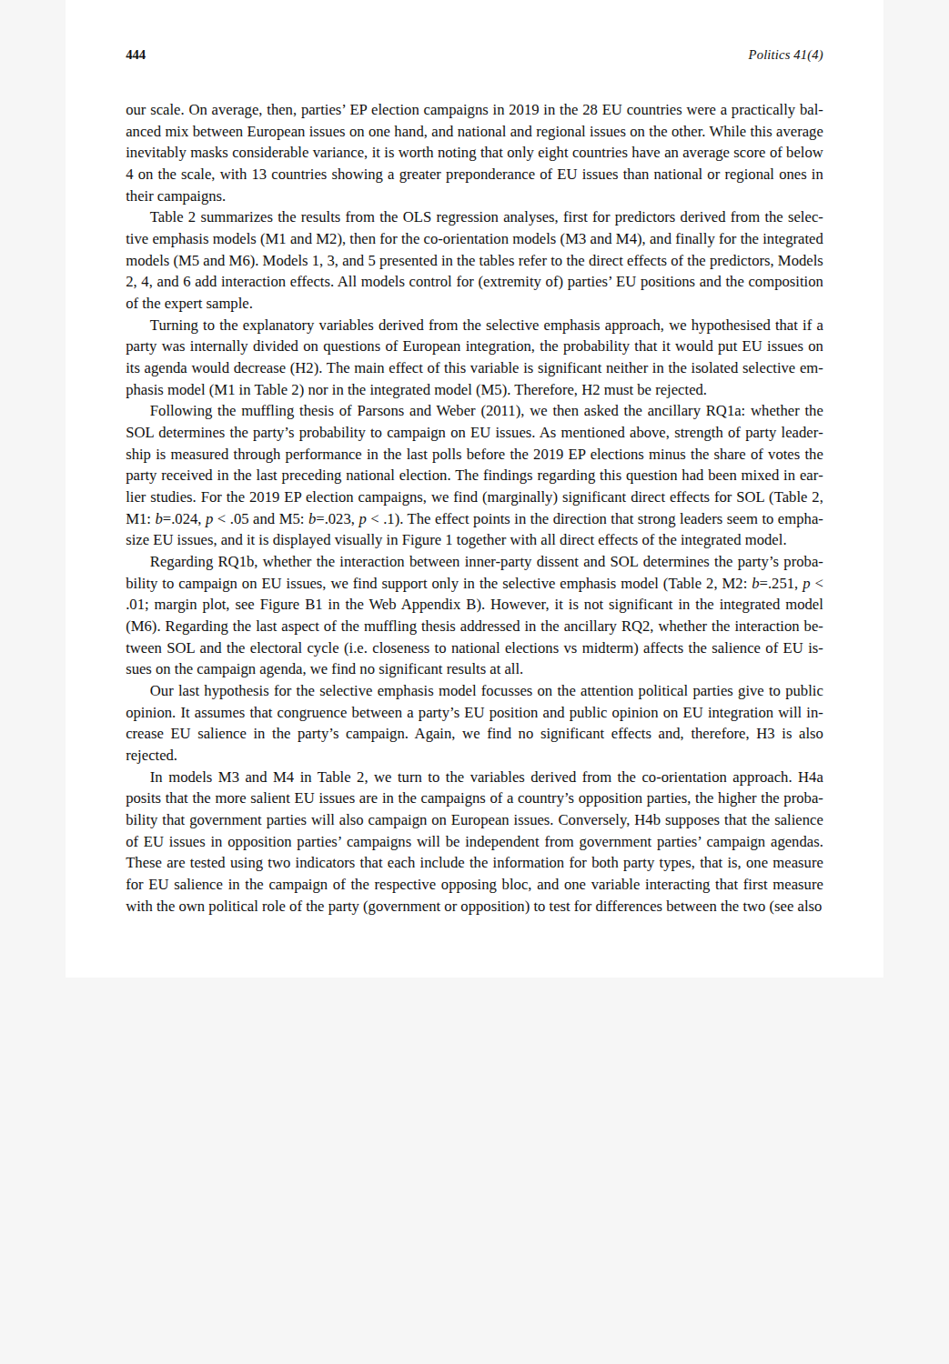444 Politics 41(4)
our scale. On average, then, parties’ EP election campaigns in 2019 in the 28 EU countries were a practically balanced mix between European issues on one hand, and national and regional issues on the other. While this average inevitably masks considerable variance, it is worth noting that only eight countries have an average score of below 4 on the scale, with 13 countries showing a greater preponderance of EU issues than national or regional ones in their campaigns.
Table 2 summarizes the results from the OLS regression analyses, first for predictors derived from the selective emphasis models (M1 and M2), then for the co-orientation models (M3 and M4), and finally for the integrated models (M5 and M6). Models 1, 3, and 5 presented in the tables refer to the direct effects of the predictors, Models 2, 4, and 6 add interaction effects. All models control for (extremity of) parties’ EU positions and the composition of the expert sample.
Turning to the explanatory variables derived from the selective emphasis approach, we hypothesised that if a party was internally divided on questions of European integration, the probability that it would put EU issues on its agenda would decrease (H2). The main effect of this variable is significant neither in the isolated selective emphasis model (M1 in Table 2) nor in the integrated model (M5). Therefore, H2 must be rejected.
Following the muffling thesis of Parsons and Weber (2011), we then asked the ancillary RQ1a: whether the SOL determines the party’s probability to campaign on EU issues. As mentioned above, strength of party leadership is measured through performance in the last polls before the 2019 EP elections minus the share of votes the party received in the last preceding national election. The findings regarding this question had been mixed in earlier studies. For the 2019 EP election campaigns, we find (marginally) significant direct effects for SOL (Table 2, M1: b=.024, p < .05 and M5: b=.023, p < .1). The effect points in the direction that strong leaders seem to emphasize EU issues, and it is displayed visually in Figure 1 together with all direct effects of the integrated model.
Regarding RQ1b, whether the interaction between inner-party dissent and SOL determines the party’s probability to campaign on EU issues, we find support only in the selective emphasis model (Table 2, M2: b=.251, p < .01; margin plot, see Figure B1 in the Web Appendix B). However, it is not significant in the integrated model (M6). Regarding the last aspect of the muffling thesis addressed in the ancillary RQ2, whether the interaction between SOL and the electoral cycle (i.e. closeness to national elections vs midterm) affects the salience of EU issues on the campaign agenda, we find no significant results at all.
Our last hypothesis for the selective emphasis model focusses on the attention political parties give to public opinion. It assumes that congruence between a party’s EU position and public opinion on EU integration will increase EU salience in the party’s campaign. Again, we find no significant effects and, therefore, H3 is also rejected.
In models M3 and M4 in Table 2, we turn to the variables derived from the co-orientation approach. H4a posits that the more salient EU issues are in the campaigns of a country’s opposition parties, the higher the probability that government parties will also campaign on European issues. Conversely, H4b supposes that the salience of EU issues in opposition parties’ campaigns will be independent from government parties’ campaign agendas. These are tested using two indicators that each include the information for both party types, that is, one measure for EU salience in the campaign of the respective opposing bloc, and one variable interacting that first measure with the own political role of the party (government or opposition) to test for differences between the two (see also